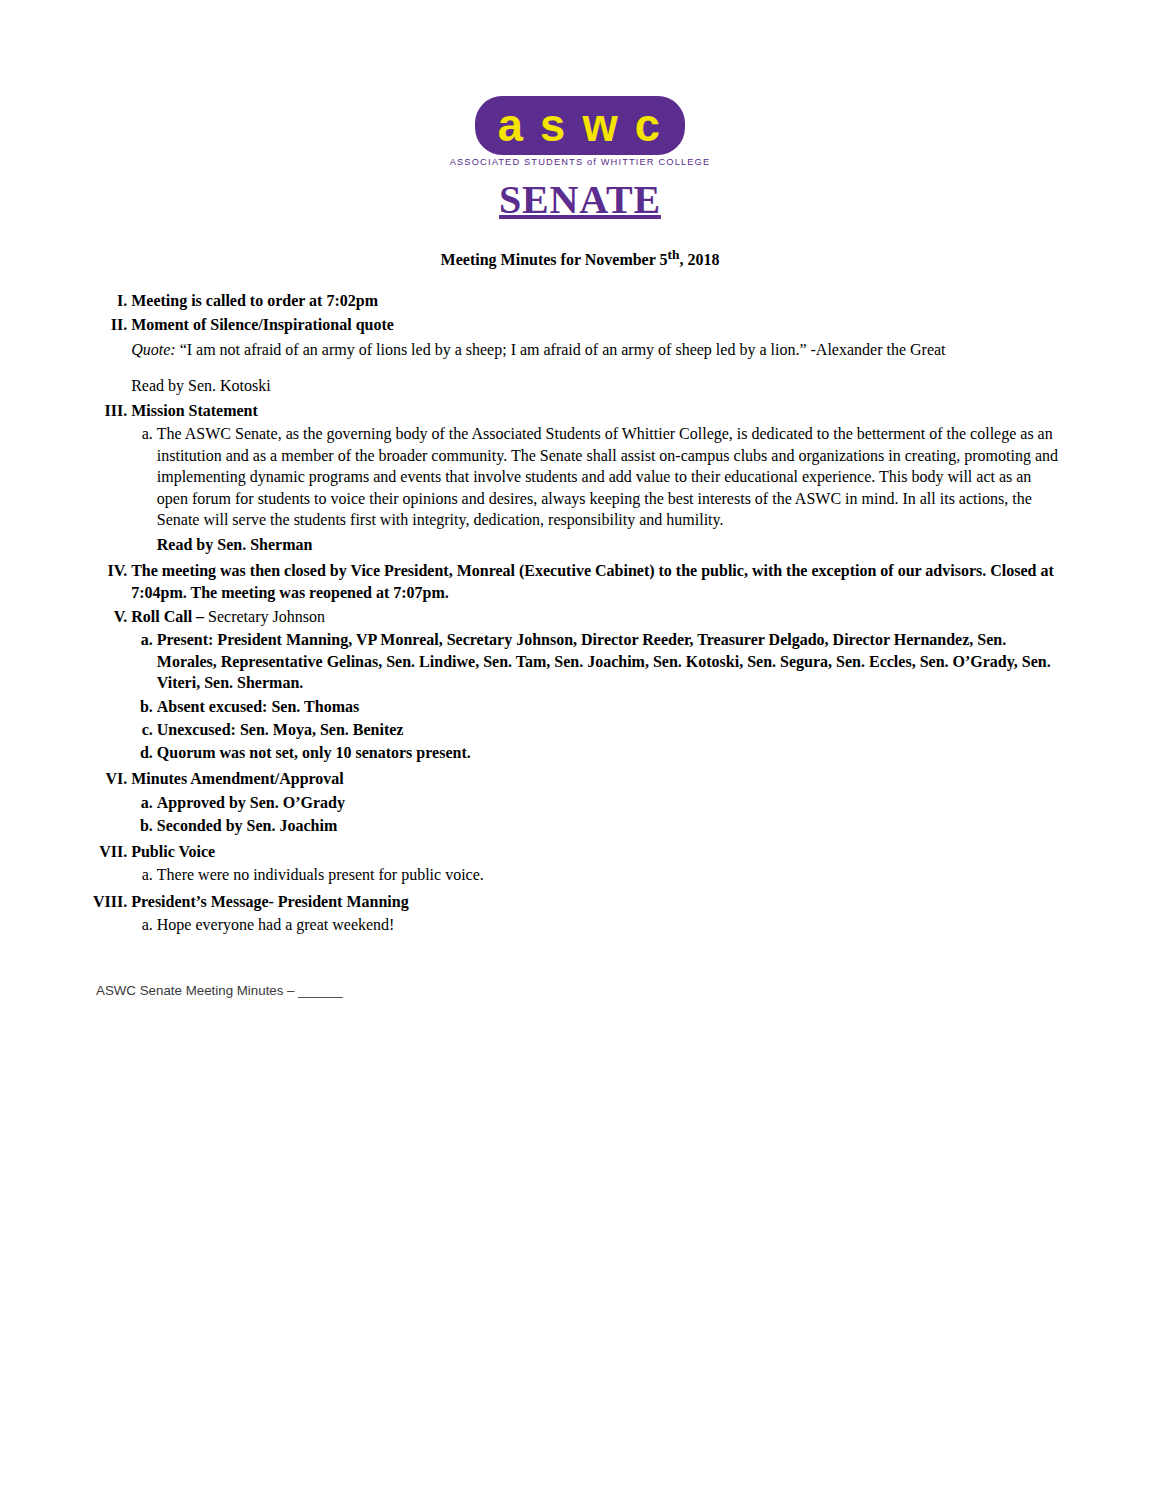a s w c ASSOCIATED STUDENTS of WHITTIER COLLEGE SENATE
Meeting Minutes for November 5th, 2018
Meeting is called to order at 7:02pm
Moment of Silence/Inspirational quote
Quote: “I am not afraid of an army of lions led by a sheep; I am afraid of an army of sheep led by a lion.” -Alexander the Great
Read by Sen. Kotoski
Mission Statement
The ASWC Senate, as the governing body of the Associated Students of Whittier College, is dedicated to the betterment of the college as an institution and as a member of the broader community. The Senate shall assist on-campus clubs and organizations in creating, promoting and implementing dynamic programs and events that involve students and add value to their educational experience. This body will act as an open forum for students to voice their opinions and desires, always keeping the best interests of the ASWC in mind. In all its actions, the Senate will serve the students first with integrity, dedication, responsibility and humility.
Read by Sen. Sherman
The meeting was then closed by Vice President, Monreal (Executive Cabinet) to the public, with the exception of our advisors. Closed at 7:04pm. The meeting was reopened at 7:07pm.
Roll Call – Secretary Johnson
Present: President Manning, VP Monreal, Secretary Johnson, Director Reeder, Treasurer Delgado, Director Hernandez, Sen. Morales, Representative Gelinas, Sen. Lindiwe, Sen. Tam, Sen. Joachim, Sen. Kotoski, Sen. Segura, Sen. Eccles, Sen. O’Grady, Sen. Viteri, Sen. Sherman.
Absent excused: Sen. Thomas
Unexcused: Sen. Moya, Sen. Benitez
Quorum was not set, only 10 senators present.
Minutes Amendment/Approval
Approved by Sen. O’Grady
Seconded by Sen. Joachim
Public Voice
There were no individuals present for public voice.
President’s Message- President Manning
Hope everyone had a great weekend!
ASWC Senate Meeting Minutes – ______